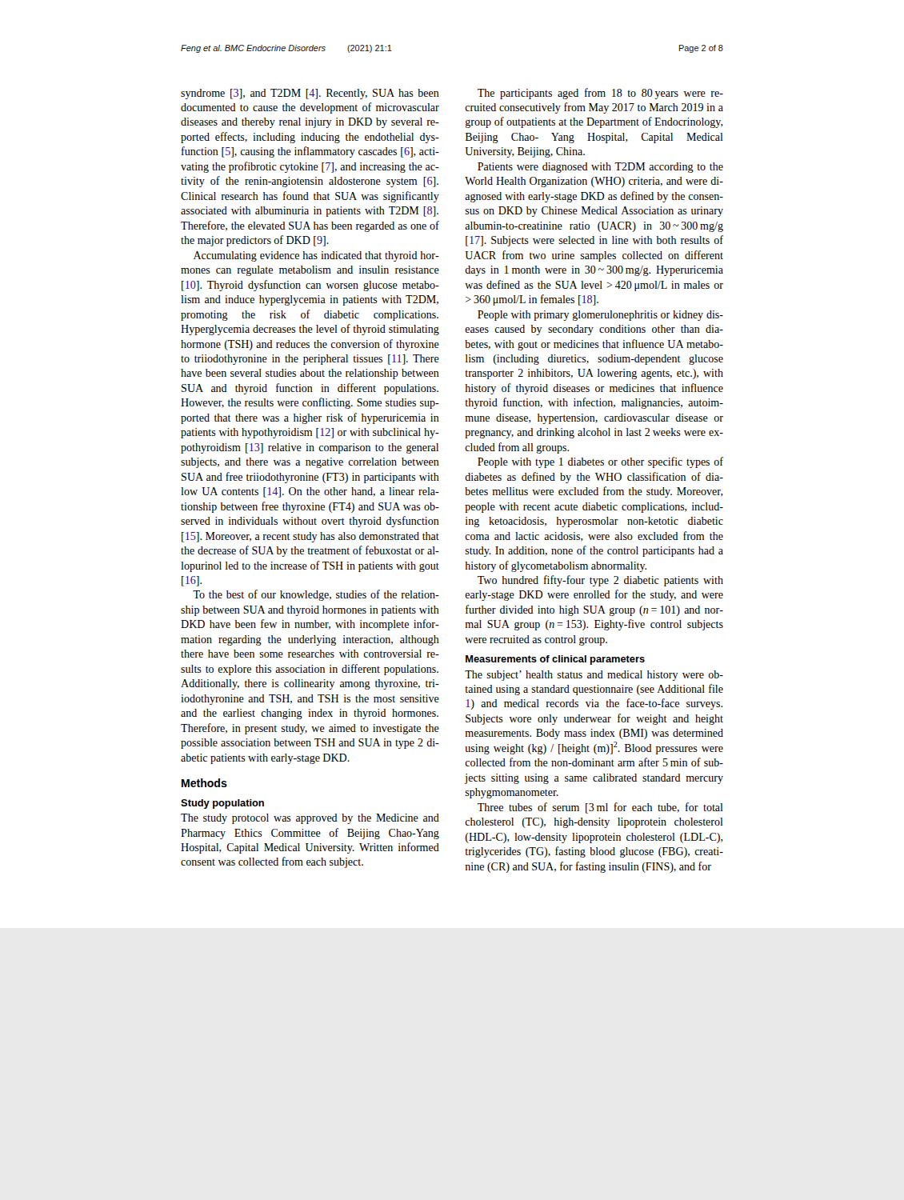Feng et al. BMC Endocrine Disorders(2021) 21:1
Page 2 of 8
syndrome [3], and T2DM [4]. Recently, SUA has been documented to cause the development of microvascular diseases and thereby renal injury in DKD by several reported effects, including inducing the endothelial dysfunction [5], causing the inflammatory cascades [6], activating the profibrotic cytokine [7], and increasing the activity of the renin-angiotensin aldosterone system [6]. Clinical research has found that SUA was significantly associated with albuminuria in patients with T2DM [8]. Therefore, the elevated SUA has been regarded as one of the major predictors of DKD [9].
Accumulating evidence has indicated that thyroid hormones can regulate metabolism and insulin resistance [10]. Thyroid dysfunction can worsen glucose metabolism and induce hyperglycemia in patients with T2DM, promoting the risk of diabetic complications. Hyperglycemia decreases the level of thyroid stimulating hormone (TSH) and reduces the conversion of thyroxine to triiodothyronine in the peripheral tissues [11]. There have been several studies about the relationship between SUA and thyroid function in different populations. However, the results were conflicting. Some studies supported that there was a higher risk of hyperuricemia in patients with hypothyroidism [12] or with subclinical hypothyroidism [13] relative in comparison to the general subjects, and there was a negative correlation between SUA and free triiodothyronine (FT3) in participants with low UA contents [14]. On the other hand, a linear relationship between free thyroxine (FT4) and SUA was observed in individuals without overt thyroid dysfunction [15]. Moreover, a recent study has also demonstrated that the decrease of SUA by the treatment of febuxostat or allopurinol led to the increase of TSH in patients with gout [16].
To the best of our knowledge, studies of the relationship between SUA and thyroid hormones in patients with DKD have been few in number, with incomplete information regarding the underlying interaction, although there have been some researches with controversial results to explore this association in different populations. Additionally, there is collinearity among thyroxine, triiodothyronine and TSH, and TSH is the most sensitive and the earliest changing index in thyroid hormones. Therefore, in present study, we aimed to investigate the possible association between TSH and SUA in type 2 diabetic patients with early-stage DKD.
Methods
Study population
The study protocol was approved by the Medicine and Pharmacy Ethics Committee of Beijing Chao-Yang Hospital, Capital Medical University. Written informed consent was collected from each subject.
The participants aged from 18 to 80 years were recruited consecutively from May 2017 to March 2019 in a group of outpatients at the Department of Endocrinology, Beijing Chao- Yang Hospital, Capital Medical University, Beijing, China.
Patients were diagnosed with T2DM according to the World Health Organization (WHO) criteria, and were diagnosed with early-stage DKD as defined by the consensus on DKD by Chinese Medical Association as urinary albumin-to-creatinine ratio (UACR) in 30 ~ 300 mg/g [17]. Subjects were selected in line with both results of UACR from two urine samples collected on different days in 1 month were in 30 ~ 300 mg/g. Hyperuricemia was defined as the SUA level > 420 μmol/L in males or > 360 μmol/L in females [18].
People with primary glomerulonephritis or kidney diseases caused by secondary conditions other than diabetes, with gout or medicines that influence UA metabolism (including diuretics, sodium-dependent glucose transporter 2 inhibitors, UA lowering agents, etc.), with history of thyroid diseases or medicines that influence thyroid function, with infection, malignancies, autoimmune disease, hypertension, cardiovascular disease or pregnancy, and drinking alcohol in last 2 weeks were excluded from all groups.
People with type 1 diabetes or other specific types of diabetes as defined by the WHO classification of diabetes mellitus were excluded from the study. Moreover, people with recent acute diabetic complications, including ketoacidosis, hyperosmolar non-ketotic diabetic coma and lactic acidosis, were also excluded from the study. In addition, none of the control participants had a history of glycometabolism abnormality.
Two hundred fifty-four type 2 diabetic patients with early-stage DKD were enrolled for the study, and were further divided into high SUA group (n = 101) and normal SUA group (n = 153). Eighty-five control subjects were recruited as control group.
Measurements of clinical parameters
The subject’ health status and medical history were obtained using a standard questionnaire (see Additional file 1) and medical records via the face-to-face surveys. Subjects wore only underwear for weight and height measurements. Body mass index (BMI) was determined using weight (kg) / [height (m)]2. Blood pressures were collected from the non-dominant arm after 5 min of subjects sitting using a same calibrated standard mercury sphygmomanometer.
Three tubes of serum [3 ml for each tube, for total cholesterol (TC), high-density lipoprotein cholesterol (HDL-C), low-density lipoprotein cholesterol (LDL-C), triglycerides (TG), fasting blood glucose (FBG), creatinine (CR) and SUA, for fasting insulin (FINS), and for